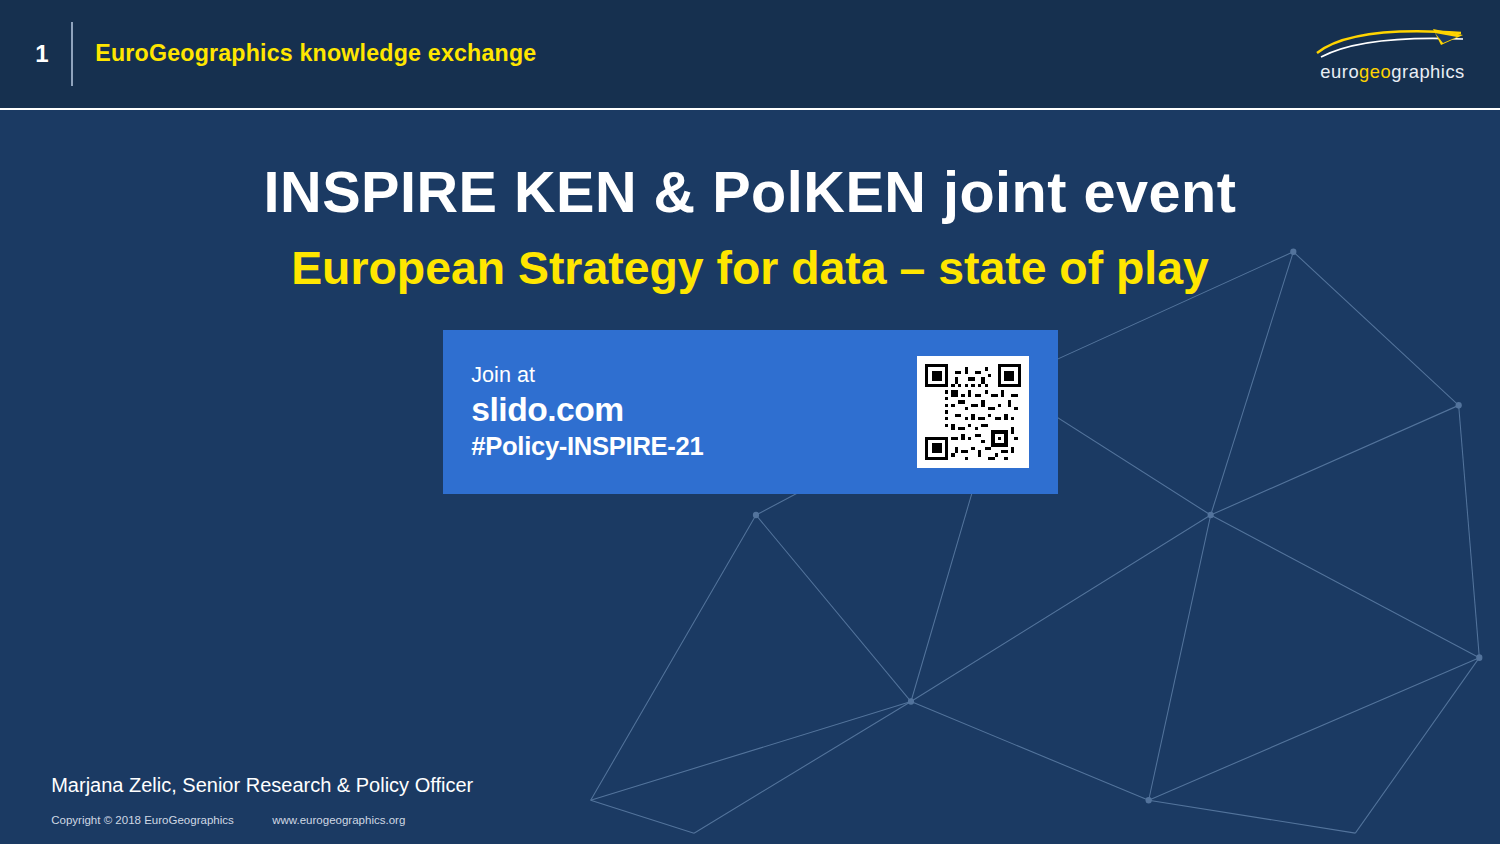1 EuroGeographics knowledge exchange
eurogeographics
INSPIRE KEN & PolKEN joint event
European Strategy for data – state of play
Join at
slido.com
#Policy-INSPIRE-21
Marjana Zelic, Senior Research & Policy Officer
Copyright © 2018 EuroGeographics www.eurogeographics.org